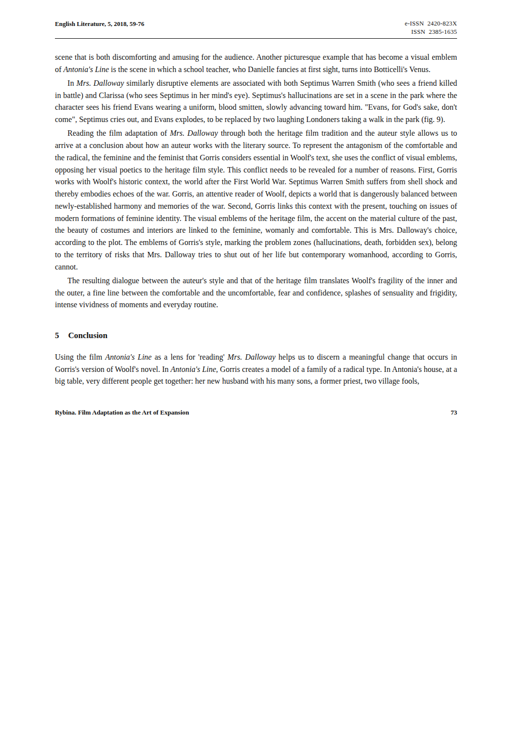English Literature, 5, 2018, 59-76
e-ISSN 2420-823X
ISSN 2385-1635
scene that is both discomforting and amusing for the audience. Another picturesque example that has become a visual emblem of Antonia's Line is the scene in which a school teacher, who Danielle fancies at first sight, turns into Botticelli's Venus.
In Mrs. Dalloway similarly disruptive elements are associated with both Septimus Warren Smith (who sees a friend killed in battle) and Clarissa (who sees Septimus in her mind's eye). Septimus's hallucinations are set in a scene in the park where the character sees his friend Evans wearing a uniform, blood smitten, slowly advancing toward him. "Evans, for God's sake, don't come", Septimus cries out, and Evans explodes, to be replaced by two laughing Londoners taking a walk in the park (fig. 9).
Reading the film adaptation of Mrs. Dalloway through both the heritage film tradition and the auteur style allows us to arrive at a conclusion about how an auteur works with the literary source. To represent the antagonism of the comfortable and the radical, the feminine and the feminist that Gorris considers essential in Woolf's text, she uses the conflict of visual emblems, opposing her visual poetics to the heritage film style. This conflict needs to be revealed for a number of reasons. First, Gorris works with Woolf's historic context, the world after the First World War. Septimus Warren Smith suffers from shell shock and thereby embodies echoes of the war. Gorris, an attentive reader of Woolf, depicts a world that is dangerously balanced between newly-established harmony and memories of the war. Second, Gorris links this context with the present, touching on issues of modern formations of feminine identity. The visual emblems of the heritage film, the accent on the material culture of the past, the beauty of costumes and interiors are linked to the feminine, womanly and comfortable. This is Mrs. Dalloway's choice, according to the plot. The emblems of Gorris's style, marking the problem zones (hallucinations, death, forbidden sex), belong to the territory of risks that Mrs. Dalloway tries to shut out of her life but contemporary womanhood, according to Gorris, cannot.
The resulting dialogue between the auteur's style and that of the heritage film translates Woolf's fragility of the inner and the outer, a fine line between the comfortable and the uncomfortable, fear and confidence, splashes of sensuality and frigidity, intense vividness of moments and everyday routine.
5 Conclusion
Using the film Antonia's Line as a lens for 'reading' Mrs. Dalloway helps us to discern a meaningful change that occurs in Gorris's version of Woolf's novel. In Antonia's Line, Gorris creates a model of a family of a radical type. In Antonia's house, at a big table, very different people get together: her new husband with his many sons, a former priest, two village fools,
Rybina. Film Adaptation as the Art of Expansion
73